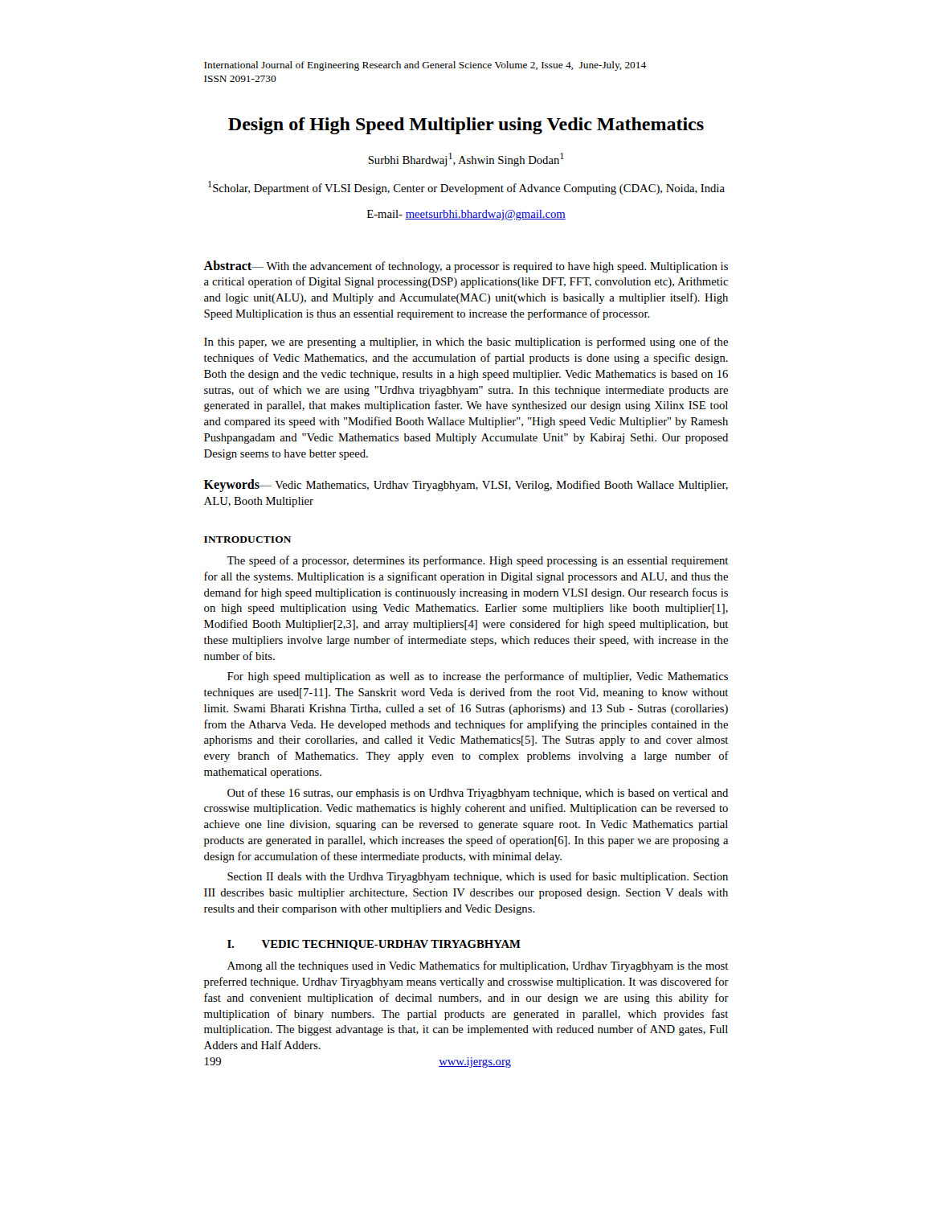International Journal of Engineering Research and General Science Volume 2, Issue 4, June-July, 2014
ISSN 2091-2730
Design of High Speed Multiplier using Vedic Mathematics
Surbhi Bhardwaj1, Ashwin Singh Dodan1
1Scholar, Department of VLSI Design, Center or Development of Advance Computing (CDAC), Noida, India
E-mail- meetsurbhi.bhardwaj@gmail.com
Abstract— With the advancement of technology, a processor is required to have high speed. Multiplication is a critical operation of Digital Signal processing(DSP) applications(like DFT, FFT, convolution etc), Arithmetic and logic unit(ALU), and Multiply and Accumulate(MAC) unit(which is basically a multiplier itself). High Speed Multiplication is thus an essential requirement to increase the performance of processor.
In this paper, we are presenting a multiplier, in which the basic multiplication is performed using one of the techniques of Vedic Mathematics, and the accumulation of partial products is done using a specific design. Both the design and the vedic technique, results in a high speed multiplier. Vedic Mathematics is based on 16 sutras, out of which we are using "Urdhva triyagbhyam" sutra. In this technique intermediate products are generated in parallel, that makes multiplication faster. We have synthesized our design using Xilinx ISE tool and compared its speed with "Modified Booth Wallace Multiplier", "High speed Vedic Multiplier" by Ramesh Pushpangadam and "Vedic Mathematics based Multiply Accumulate Unit" by Kabiraj Sethi. Our proposed Design seems to have better speed.
Keywords— Vedic Mathematics, Urdhav Tiryagbhyam, VLSI, Verilog, Modified Booth Wallace Multiplier, ALU, Booth Multiplier
Introduction
The speed of a processor, determines its performance. High speed processing is an essential requirement for all the systems. Multiplication is a significant operation in Digital signal processors and ALU, and thus the demand for high speed multiplication is continuously increasing in modern VLSI design. Our research focus is on high speed multiplication using Vedic Mathematics. Earlier some multipliers like booth multiplier[1], Modified Booth Multiplier[2,3], and array multipliers[4] were considered for high speed multiplication, but these multipliers involve large number of intermediate steps, which reduces their speed, with increase in the number of bits.
For high speed multiplication as well as to increase the performance of multiplier, Vedic Mathematics techniques are used[7-11]. The Sanskrit word Veda is derived from the root Vid, meaning to know without limit. Swami Bharati Krishna Tirtha, culled a set of 16 Sutras (aphorisms) and 13 Sub - Sutras (corollaries) from the Atharva Veda. He developed methods and techniques for amplifying the principles contained in the aphorisms and their corollaries, and called it Vedic Mathematics[5]. The Sutras apply to and cover almost every branch of Mathematics. They apply even to complex problems involving a large number of mathematical operations.
Out of these 16 sutras, our emphasis is on Urdhva Triyagbhyam technique, which is based on vertical and crosswise multiplication. Vedic mathematics is highly coherent and unified. Multiplication can be reversed to achieve one line division, squaring can be reversed to generate square root. In Vedic Mathematics partial products are generated in parallel, which increases the speed of operation[6]. In this paper we are proposing a design for accumulation of these intermediate products, with minimal delay.
Section II deals with the Urdhva Tiryagbhyam technique, which is used for basic multiplication. Section III describes basic multiplier architecture, Section IV describes our proposed design. Section V deals with results and their comparison with other multipliers and Vedic Designs.
I. VEDIC TECHNIQUE-URDHAV TIRYAGBHYAM
Among all the techniques used in Vedic Mathematics for multiplication, Urdhav Tiryagbhyam is the most preferred technique. Urdhav Tiryagbhyam means vertically and crosswise multiplication. It was discovered for fast and convenient multiplication of decimal numbers, and in our design we are using this ability for multiplication of binary numbers. The partial products are generated in parallel, which provides fast multiplication. The biggest advantage is that, it can be implemented with reduced number of AND gates, Full Adders and Half Adders.
199
www.ijergs.org